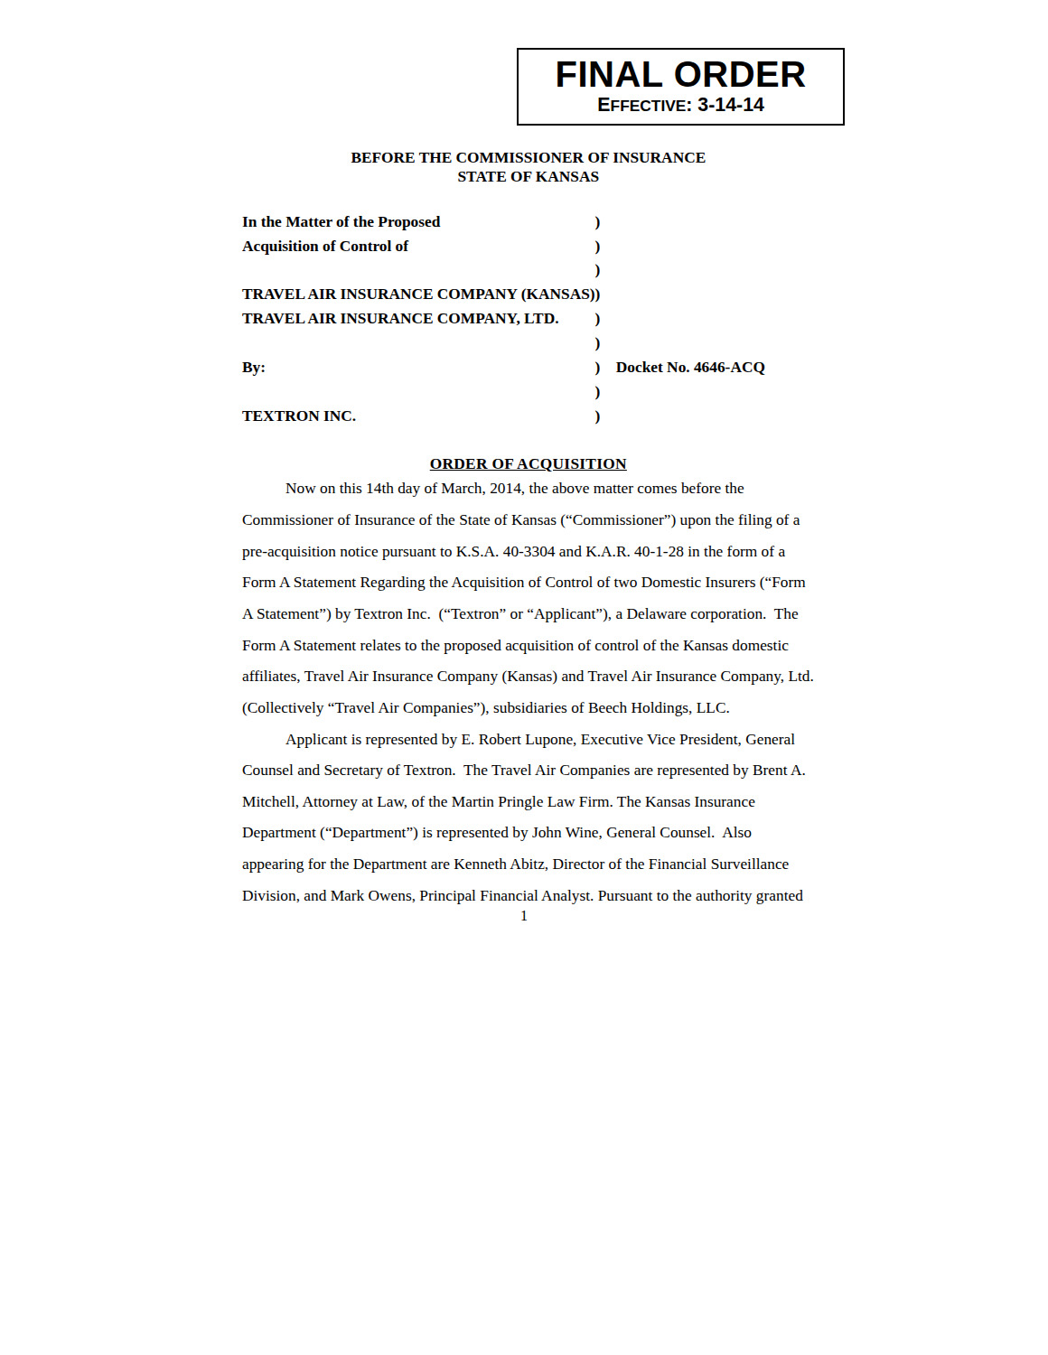FINAL ORDER
EFFECTIVE: 3-14-14
BEFORE THE COMMISSIONER OF INSURANCE
STATE OF KANSAS
| In the Matter of the Proposed | ) | |
| Acquisition of Control of | ) | |
| | ) | |
| TRAVEL AIR INSURANCE COMPANY (KANSAS) | ) | |
| TRAVEL AIR INSURANCE COMPANY, LTD. | ) | |
| | ) | |
| By: | ) | Docket No. 4646-ACQ |
| | ) | |
| TEXTRON INC. | ) | |
ORDER OF ACQUISITION
Now on this 14th day of March, 2014, the above matter comes before the Commissioner of Insurance of the State of Kansas (“Commissioner”) upon the filing of a pre-acquisition notice pursuant to K.S.A. 40-3304 and K.A.R. 40-1-28 in the form of a Form A Statement Regarding the Acquisition of Control of two Domestic Insurers (“Form A Statement”) by Textron Inc. (“Textron” or “Applicant”), a Delaware corporation. The Form A Statement relates to the proposed acquisition of control of the Kansas domestic affiliates, Travel Air Insurance Company (Kansas) and Travel Air Insurance Company, Ltd. (Collectively “Travel Air Companies”), subsidiaries of Beech Holdings, LLC.
Applicant is represented by E. Robert Lupone, Executive Vice President, General Counsel and Secretary of Textron. The Travel Air Companies are represented by Brent A. Mitchell, Attorney at Law, of the Martin Pringle Law Firm. The Kansas Insurance Department (“Department”) is represented by John Wine, General Counsel. Also appearing for the Department are Kenneth Abitz, Director of the Financial Surveillance Division, and Mark Owens, Principal Financial Analyst. Pursuant to the authority granted
1